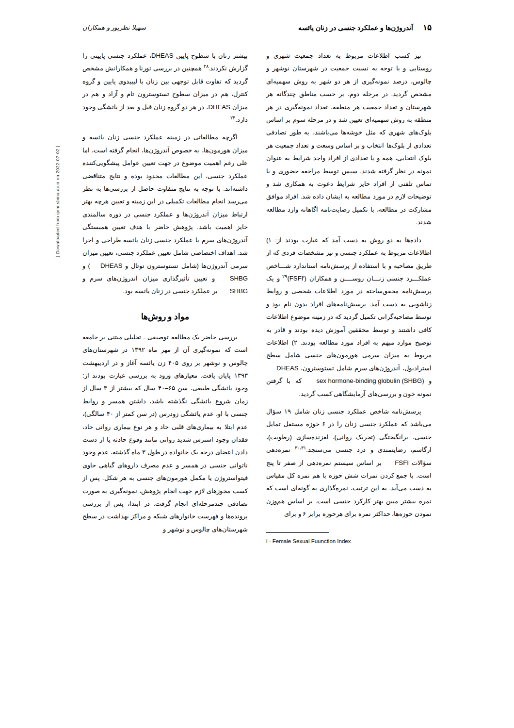[ Downloaded from ijem.sbmu.ac.ir on 2022-07-02 ]
۱۵ آندروژن‌ها و عملکرد جنسی در زنان یائسه سهیلا نظرپور و همکاران
نیز کسب اطلاعات مربوط به تعداد جمعیت شهری و روستایی و با توجه به نسبت جمعیت در شهرستان نوشهر و چالوس، درصد نمونه‌گیری از هر دو شهر به روش سهمیه‌ای مشخص گردید. در مرحله دوم، بر حسب مناطق چندگانه هر شهرستان و تعداد جمعیت هر منطقه، تعداد نمونه‌گیری در هر منطقه به روش سهمیه‌ای تعیین شد و در مرحله سوم بر اساس بلوک‌های شهری که مثل خوشه‌ها می‌باشند، به طور تصادفی تعدادی از بلوک‌ها انتخاب و بر اساس وسعت و تعداد جمعیت هر بلوک انتخابی، همه و یا تعدادی از افراد واجد شرایط به عنوان نمونه در نظر گرفته شدند. سپس توسط مراجعه حضوری و یا تماس تلفنی از افراد حایز شرایط دعوت به همکاری شد و توضیحات لازم در مورد مطالعه به ایشان داده شد. افراد موافق مشارکت در مطالعه، با تکمیل رضایت‌نامه آگاهانه وارد مطالعه شدند.
داده‌ها به دو روش به دست آمد که عبارت بودند از: ۱) اطالاعات مربوط به عملکرد جنسی و نیز مشخصات فردی که از طریق مصاحبه و با استفاده از پرسش‌نامه استاندارد شـــاخص عملکـــرد جنسی زنـــان روســــن و همکاران (FSFIi)۲۹ و یک پرسش‌نامه محقق‌ساخته در مورد اطلاعات شخصی و روابط زناشویی به دست آمد. پرسش‌نامه‌های افراد بدون نام بود و توسط مصاحبه‌گرانی تکمیل گردید که در زمینه موضوع اطلاعات کافی داشتند و توسط محققین آموزش دیده بودند و قادر به توضیح موارد مبهم به افراد مورد مطالعه بودند. ۲) اطلاعات مربوط به میزان سرمی هورمون‌های جنسی شامل سطح استرادیول، آندروژن‌های سرم شامل تستوسترون، DHEAS و sex hormone-binding globulin (SHBG) که با گرفتن نمونه خون و بررسی‌های آزمایشگاهی کسب گردید.
پرسش‌نامه شاخص عملکرد جنسی زنان شامل ۱۹ سؤال می‌باشد که عملکرد جنسی زنان را در ۶ حوزه مستقل تمایل جنسی، برانگیختگی (تحریک روانی)، لغزنده‌سازی (رطوبت)، ارگاسم، رضایتمندی و درد جنسی می‌سنجد.۳۰،۳۱ نمره‌دهی سؤالات FSFI بر اساس سیستم نمره‌دهی از صفر تا پنج است. با جمع کردن نمرات شش حوزه با هم نمره کل مقیاس به دست می‌آید. به این ترتیب، نمره‌گذاری به گونه‌ای است که نمره بیشتر مبین بهتر کارکرد جنسی است. بر اساس هم‌وزن نمودن حوزه‌ها، حداکثر نمره برای هرحوزه برابر ۶ و برای
i - Female Sexual Fuunction Index
بیشتر زنان با سطوح پایین DHEAS، عملکرد جنسی پایینی را گزارش نکردند.۲۸ همچنین در بررسی تورنا و همکارانش مشخص گردید که تفاوت قابل توجهی بین زنان با لیبیدوی پایین و گروه کنترل، هم در میزان سطوح تستوسترون تام و آزاد و هم در میزان DHEAS، در هر دو گروه زنان قبل و بعد از یائشگی وجود دارد.۲۴
اگرچه مطالعاتی در زمینه عملکرد جنسی زنان یائسه و میزان هورمون‌ها، به خصوص آندروژن‌ها، انجام گرفته است، اما علی رغم اهمیت موضوع در جهت تعیین عوامل پیشگویی‌کننده عملکرد جنسی، این مطالعات محدود بوده و نتایج متناقضی داشته‌اند. با توجه به نتایج متفاوت حاصل از بررسی‌ها به نظر می‌رسد انجام مطالعات تکمیلی در این زمینه و تعیین هرچه بهتر ارتباط میزان آندروژن‌ها و عملکرد جنسی در دوره سالمندی حایز اهمیت باشد. پژوهش حاضر با هدف تعیین همبستگی آندروژن‌های سرم با عملکرد جنسی زنان یائسه طراحی و اجرا شد. اهداف اختصاصی شامل تعیین عملکرد جنسی، تعیین میزان سرمی آندروژن‌ها (شامل تستوسترون توتال و DHEAS) و SHBG و تعیین تأثیرگذاری میزان آندروژن‌های سرم و SHBG بر عملکرد جنسی در زنان یائسه بود.
مواد و روش‌ها
بررسی حاضر یک مطالعه توصیفی ـ تحلیلی مبتنی بر جامعه است که نمونه‌گیری آن از مهر ماه ۱۳۹۲ در شهرستان‌های چالوس و نوشهر بر روی ۴۰۵ زن یائسه آغاز و در اردیبهشت ۱۳۹۳ پایان یافت. معیارهای ورود به بررسی عبارت بودند از: وجود یائشگی طبیعی، سن ۶۵–۴۰ سال که بیشتر از ۳ سال از زمان شروع یائشگی نگذشته باشد، داشتن همسر و روابط جنسی با او، عدم یائشگی زودرس (در سن کمتر از ۴۰ سالگی)، عدم ابتلا به بیماری‌های قلبی حاد و هر نوع بیماری روانی حاد، فقدان وجود استرس شدید روانی مانند وقوع حادثه یا از دست دادن اعضای درجه یک خانواده در طول ۳ ماه گذشته، عدم وجود ناتوانی جنسی در همسر و عدم مصرف داروهای گیاهی حاوی فیتواستروژن یا مکمل هورمون‌های جنسی به هر شکل. پس از کسب مجوزهای لازم جهت انجام پژوهش، نمونه‌گیری به صورت تصادفی چندمرحله‌ای انجام گرفت. در ابتدا، پس از بررسی پرونده‌ها و فهرست خانوارهای شبکه و مراکز بهداشت در سطح شهرستان‌های چالوس و نوشهر و